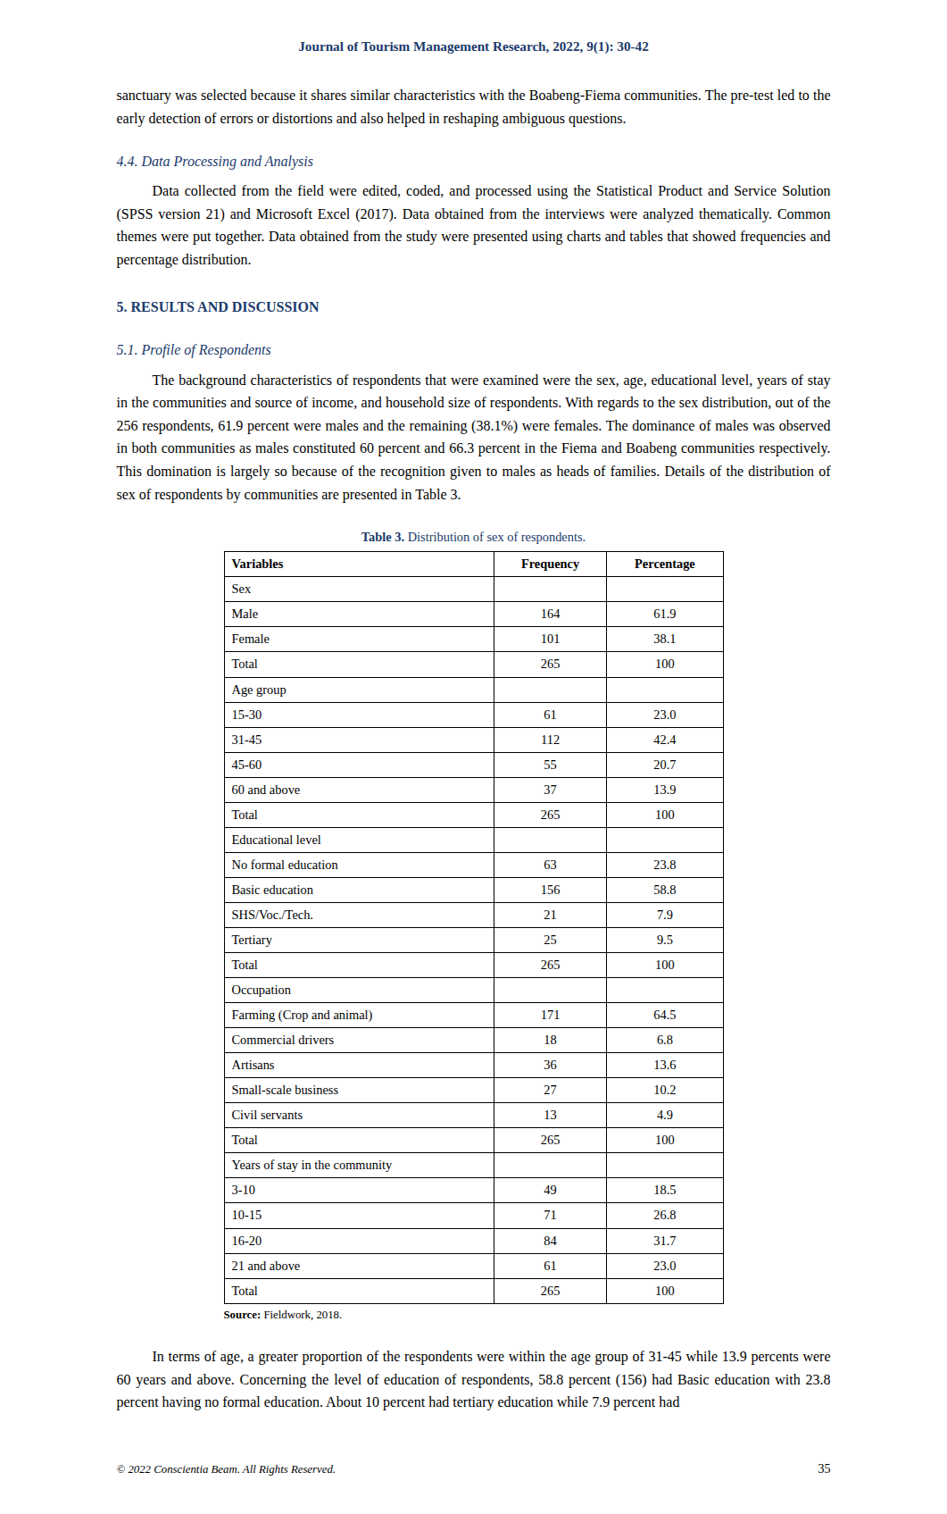Journal of Tourism Management Research, 2022, 9(1): 30-42
sanctuary was selected because it shares similar characteristics with the Boabeng-Fiema communities. The pre-test led to the early detection of errors or distortions and also helped in reshaping ambiguous questions.
4.4. Data Processing and Analysis
Data collected from the field were edited, coded, and processed using the Statistical Product and Service Solution (SPSS version 21) and Microsoft Excel (2017). Data obtained from the interviews were analyzed thematically. Common themes were put together. Data obtained from the study were presented using charts and tables that showed frequencies and percentage distribution.
5. RESULTS AND DISCUSSION
5.1. Profile of Respondents
The background characteristics of respondents that were examined were the sex, age, educational level, years of stay in the communities and source of income, and household size of respondents. With regards to the sex distribution, out of the 256 respondents, 61.9 percent were males and the remaining (38.1%) were females. The dominance of males was observed in both communities as males constituted 60 percent and 66.3 percent in the Fiema and Boabeng communities respectively. This domination is largely so because of the recognition given to males as heads of families. Details of the distribution of sex of respondents by communities are presented in Table 3.
Table 3. Distribution of sex of respondents.
| Variables | Frequency | Percentage |
| --- | --- | --- |
| Sex | | |
| Male | 164 | 61.9 |
| Female | 101 | 38.1 |
| Total | 265 | 100 |
| Age group | | |
| 15-30 | 61 | 23.0 |
| 31-45 | 112 | 42.4 |
| 45-60 | 55 | 20.7 |
| 60 and above | 37 | 13.9 |
| Total | 265 | 100 |
| Educational level | | |
| No formal education | 63 | 23.8 |
| Basic education | 156 | 58.8 |
| SHS/Voc./Tech. | 21 | 7.9 |
| Tertiary | 25 | 9.5 |
| Total | 265 | 100 |
| Occupation | | |
| Farming (Crop and animal) | 171 | 64.5 |
| Commercial drivers | 18 | 6.8 |
| Artisans | 36 | 13.6 |
| Small-scale business | 27 | 10.2 |
| Civil servants | 13 | 4.9 |
| Total | 265 | 100 |
| Years of stay in the community | | |
| 3-10 | 49 | 18.5 |
| 10-15 | 71 | 26.8 |
| 16-20 | 84 | 31.7 |
| 21 and above | 61 | 23.0 |
| Total | 265 | 100 |
Source: Fieldwork, 2018.
In terms of age, a greater proportion of the respondents were within the age group of 31-45 while 13.9 percents were 60 years and above. Concerning the level of education of respondents, 58.8 percent (156) had Basic education with 23.8 percent having no formal education. About 10 percent had tertiary education while 7.9 percent had
© 2022 Conscientia Beam. All Rights Reserved.
35